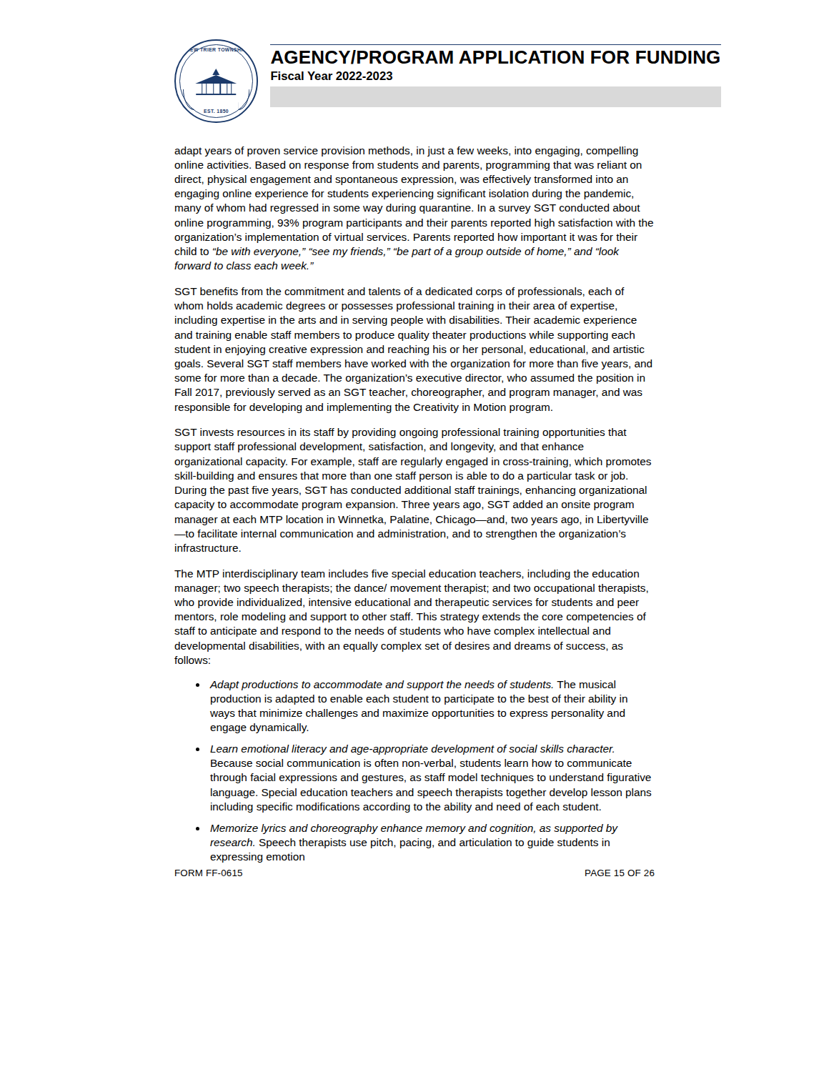NEW TRIER TOWNSHIP
EST. 1850
AGENCY/PROGRAM APPLICATION FOR FUNDING
Fiscal Year 2022-2023
adapt years of proven service provision methods, in just a few weeks, into engaging, compelling online activities. Based on response from students and parents, programming that was reliant on direct, physical engagement and spontaneous expression, was effectively transformed into an engaging online experience for students experiencing significant isolation during the pandemic, many of whom had regressed in some way during quarantine. In a survey SGT conducted about online programming, 93% program participants and their parents reported high satisfaction with the organization’s implementation of virtual services. Parents reported how important it was for their child to “be with everyone,” “see my friends,” “be part of a group outside of home,” and “look forward to class each week.”
SGT benefits from the commitment and talents of a dedicated corps of professionals, each of whom holds academic degrees or possesses professional training in their area of expertise, including expertise in the arts and in serving people with disabilities. Their academic experience and training enable staff members to produce quality theater productions while supporting each student in enjoying creative expression and reaching his or her personal, educational, and artistic goals. Several SGT staff members have worked with the organization for more than five years, and some for more than a decade. The organization’s executive director, who assumed the position in Fall 2017, previously served as an SGT teacher, choreographer, and program manager, and was responsible for developing and implementing the Creativity in Motion program.
SGT invests resources in its staff by providing ongoing professional training opportunities that support staff professional development, satisfaction, and longevity, and that enhance organizational capacity. For example, staff are regularly engaged in cross-training, which promotes skill-building and ensures that more than one staff person is able to do a particular task or job. During the past five years, SGT has conducted additional staff trainings, enhancing organizational capacity to accommodate program expansion. Three years ago, SGT added an onsite program manager at each MTP location in Winnetka, Palatine, Chicago—and, two years ago, in Libertyville—to facilitate internal communication and administration, and to strengthen the organization’s infrastructure.
The MTP interdisciplinary team includes five special education teachers, including the education manager; two speech therapists; the dance/ movement therapist; and two occupational therapists, who provide individualized, intensive educational and therapeutic services for students and peer mentors, role modeling and support to other staff. This strategy extends the core competencies of staff to anticipate and respond to the needs of students who have complex intellectual and developmental disabilities, with an equally complex set of desires and dreams of success, as follows:
Adapt productions to accommodate and support the needs of students. The musical production is adapted to enable each student to participate to the best of their ability in ways that minimize challenges and maximize opportunities to express personality and engage dynamically.
Learn emotional literacy and age-appropriate development of social skills character. Because social communication is often non-verbal, students learn how to communicate through facial expressions and gestures, as staff model techniques to understand figurative language. Special education teachers and speech therapists together develop lesson plans including specific modifications according to the ability and need of each student.
Memorize lyrics and choreography enhance memory and cognition, as supported by research. Speech therapists use pitch, pacing, and articulation to guide students in expressing emotion
FORM FF-0615
PAGE 15 OF 26